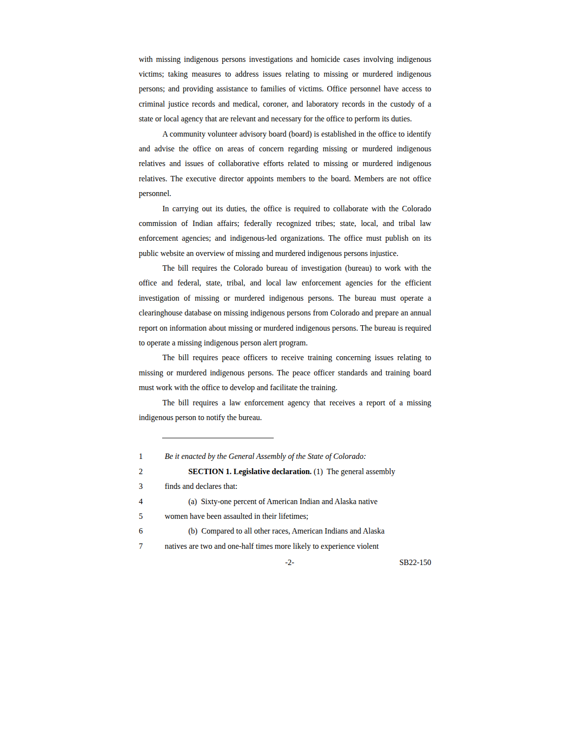with missing indigenous persons investigations and homicide cases involving indigenous victims; taking measures to address issues relating to missing or murdered indigenous persons; and providing assistance to families of victims. Office personnel have access to criminal justice records and medical, coroner, and laboratory records in the custody of a state or local agency that are relevant and necessary for the office to perform its duties.
A community volunteer advisory board (board) is established in the office to identify and advise the office on areas of concern regarding missing or murdered indigenous relatives and issues of collaborative efforts related to missing or murdered indigenous relatives. The executive director appoints members to the board. Members are not office personnel.
In carrying out its duties, the office is required to collaborate with the Colorado commission of Indian affairs; federally recognized tribes; state, local, and tribal law enforcement agencies; and indigenous-led organizations. The office must publish on its public website an overview of missing and murdered indigenous persons injustice.
The bill requires the Colorado bureau of investigation (bureau) to work with the office and federal, state, tribal, and local law enforcement agencies for the efficient investigation of missing or murdered indigenous persons. The bureau must operate a clearinghouse database on missing indigenous persons from Colorado and prepare an annual report on information about missing or murdered indigenous persons. The bureau is required to operate a missing indigenous person alert program.
The bill requires peace officers to receive training concerning issues relating to missing or murdered indigenous persons. The peace officer standards and training board must work with the office to develop and facilitate the training.
The bill requires a law enforcement agency that receives a report of a missing indigenous person to notify the bureau.
1
Be it enacted by the General Assembly of the State of Colorado:
2
SECTION 1. Legislative declaration. (1) The general assembly
3
finds and declares that:
4
(a) Sixty-one percent of American Indian and Alaska native
5
women have been assaulted in their lifetimes;
6
(b) Compared to all other races, American Indians and Alaska
7
natives are two and one-half times more likely to experience violent
-2-
SB22-150